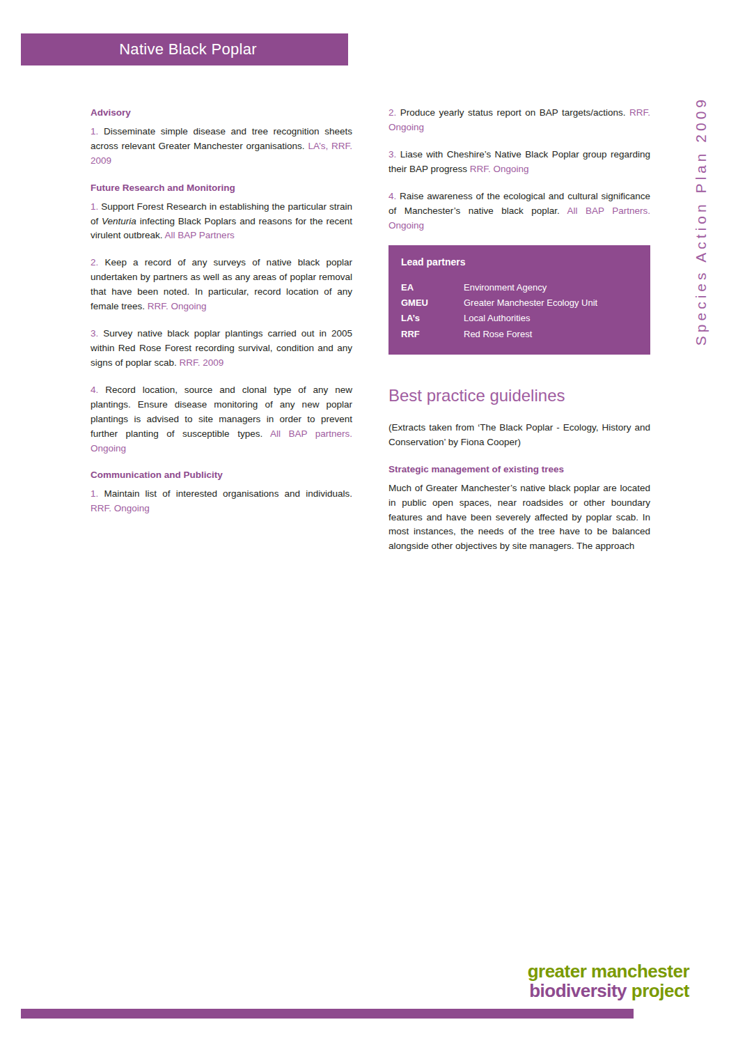Native Black Poplar
Species Action Plan 2009
Advisory
1. Disseminate simple disease and tree recognition sheets across relevant Greater Manchester organisations. LA’s, RRF. 2009
Future Research and Monitoring
1. Support Forest Research in establishing the particular strain of Venturia infecting Black Poplars and reasons for the recent virulent outbreak. All BAP Partners
2. Keep a record of any surveys of native black poplar undertaken by partners as well as any areas of poplar removal that have been noted. In particular, record location of any female trees. RRF. Ongoing
3. Survey native black poplar plantings carried out in 2005 within Red Rose Forest recording survival, condition and any signs of poplar scab. RRF. 2009
4. Record location, source and clonal type of any new plantings. Ensure disease monitoring of any new poplar plantings is advised to site managers in order to prevent further planting of susceptible types. All BAP partners. Ongoing
Communication and Publicity
1. Maintain list of interested organisations and individuals. RRF. Ongoing
2. Produce yearly status report on BAP targets/actions. RRF. Ongoing
3. Liase with Cheshire’s Native Black Poplar group regarding their BAP progress RRF. Ongoing
4. Raise awareness of the ecological and cultural significance of Manchester’s native black poplar. All BAP Partners. Ongoing
Lead partners
| EA | Environment Agency |
| GMEU | Greater Manchester Ecology Unit |
| LA’s | Local Authorities |
| RRF | Red Rose Forest |
Best practice guidelines
(Extracts taken from ‘The Black Poplar - Ecology, History and Conservation’ by Fiona Cooper)
Strategic management of existing trees
Much of Greater Manchester’s native black poplar are located in public open spaces, near roadsides or other boundary features and have been severely affected by poplar scab. In most instances, the needs of the tree have to be balanced alongside other objectives by site managers. The approach
greater manchester
biodiversity project